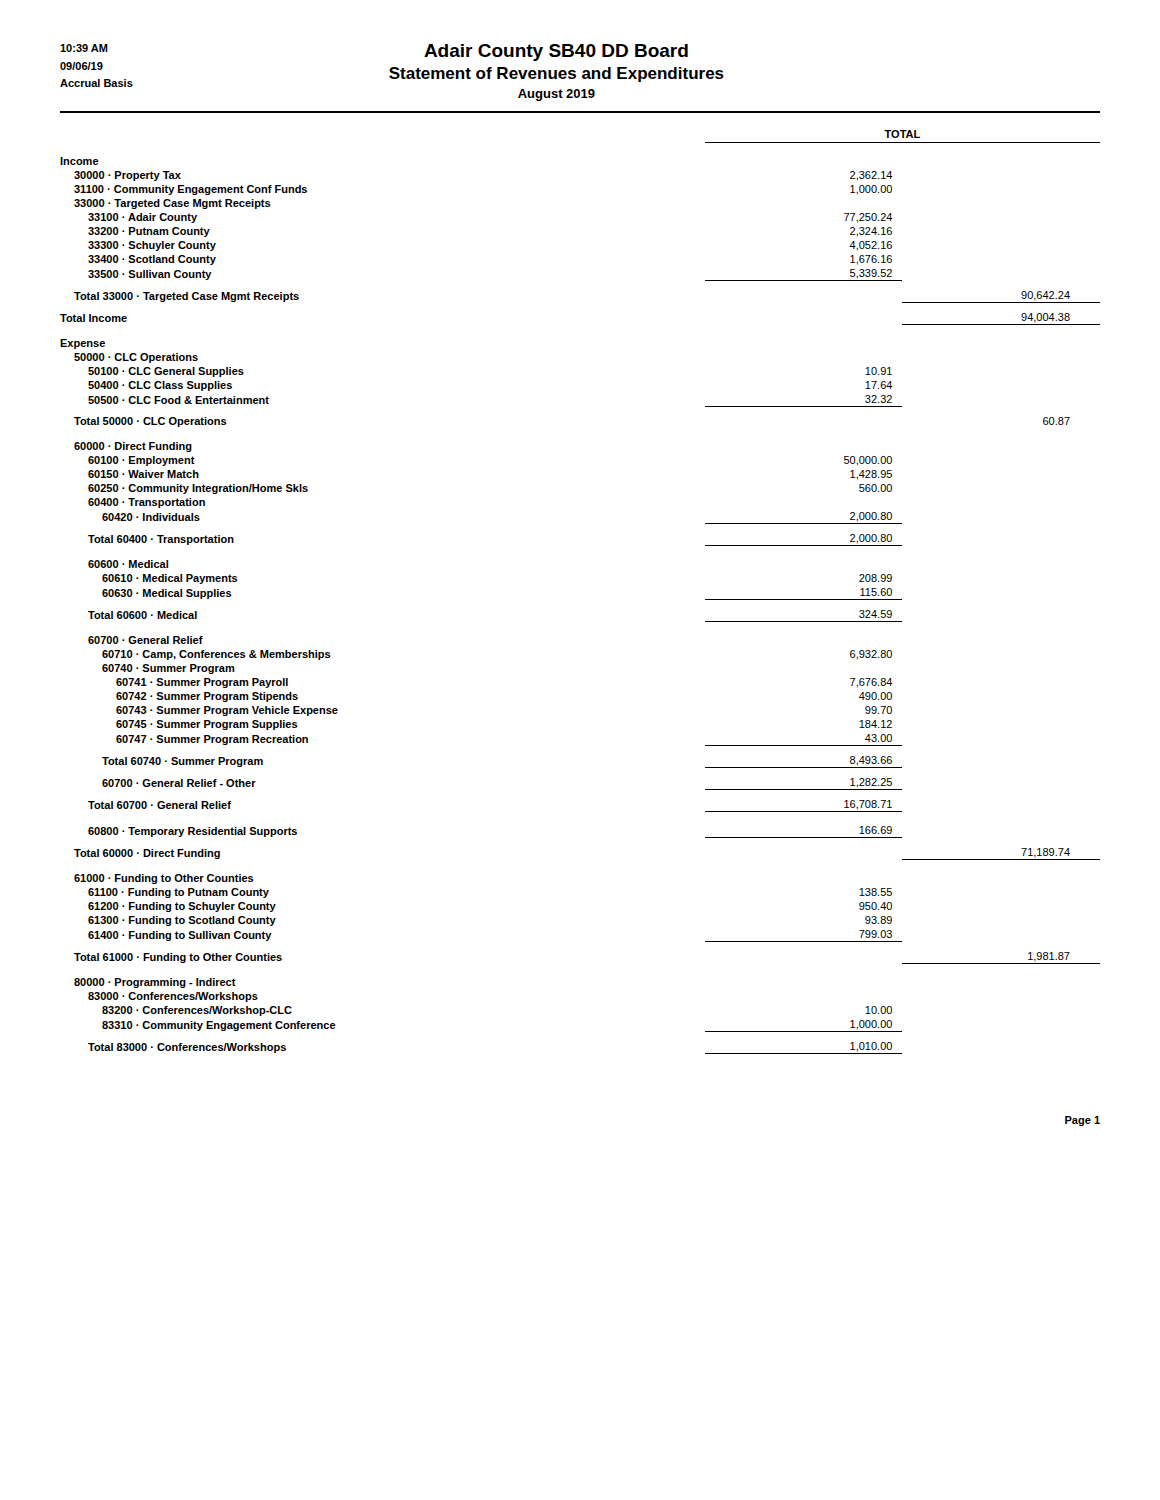10:39 AM
09/06/19
Accrual Basis
Adair County SB40 DD Board
Statement of Revenues and Expenditures
August 2019
| | TOTAL |
| Income | | |
| 30000 · Property Tax | 2,362.14 | |
| 31100 · Community Engagement Conf Funds | 1,000.00 | |
| 33000 · Targeted Case Mgmt Receipts | | |
| 33100 · Adair County | 77,250.24 | |
| 33200 · Putnam County | 2,324.16 | |
| 33300 · Schuyler County | 4,052.16 | |
| 33400 · Scotland County | 1,676.16 | |
| 33500 · Sullivan County | 5,339.52 | |
| Total 33000 · Targeted Case Mgmt Receipts | | 90,642.24 |
| Total Income | | 94,004.38 |
| Expense | | |
| 50000 · CLC Operations | | |
| 50100 · CLC General Supplies | 10.91 | |
| 50400 · CLC Class Supplies | 17.64 | |
| 50500 · CLC Food & Entertainment | 32.32 | |
| Total 50000 · CLC Operations | | 60.87 |
| 60000 · Direct Funding | | |
| 60100 · Employment | 50,000.00 | |
| 60150 · Waiver Match | 1,428.95 | |
| 60250 · Community Integration/Home Skls | 560.00 | |
| 60400 · Transportation | | |
| 60420 · Individuals | 2,000.80 | |
| Total 60400 · Transportation | 2,000.80 | |
| 60600 · Medical | | |
| 60610 · Medical Payments | 208.99 | |
| 60630 · Medical Supplies | 115.60 | |
| Total 60600 · Medical | 324.59 | |
| 60700 · General Relief | | |
| 60710 · Camp, Conferences & Memberships | 6,932.80 | |
| 60740 · Summer Program | | |
| 60741 · Summer Program Payroll | 7,676.84 | |
| 60742 · Summer Program Stipends | 490.00 | |
| 60743 · Summer Program Vehicle Expense | 99.70 | |
| 60745 · Summer Program Supplies | 184.12 | |
| 60747 · Summer Program Recreation | 43.00 | |
| Total 60740 · Summer Program | 8,493.66 | |
| 60700 · General Relief - Other | 1,282.25 | |
| Total 60700 · General Relief | 16,708.71 | |
| 60800 · Temporary Residential Supports | 166.69 | |
| Total 60000 · Direct Funding | | 71,189.74 |
| 61000 · Funding to Other Counties | | |
| 61100 · Funding to Putnam County | 138.55 | |
| 61200 · Funding to Schuyler County | 950.40 | |
| 61300 · Funding to Scotland County | 93.89 | |
| 61400 · Funding to Sullivan County | 799.03 | |
| Total 61000 · Funding to Other Counties | | 1,981.87 |
| 80000 · Programming - Indirect | | |
| 83000 · Conferences/Workshops | | |
| 83200 · Conferences/Workshop-CLC | 10.00 | |
| 83310 · Community Engagement Conference | 1,000.00 | |
| Total 83000 · Conferences/Workshops | 1,010.00 | |
Page 1